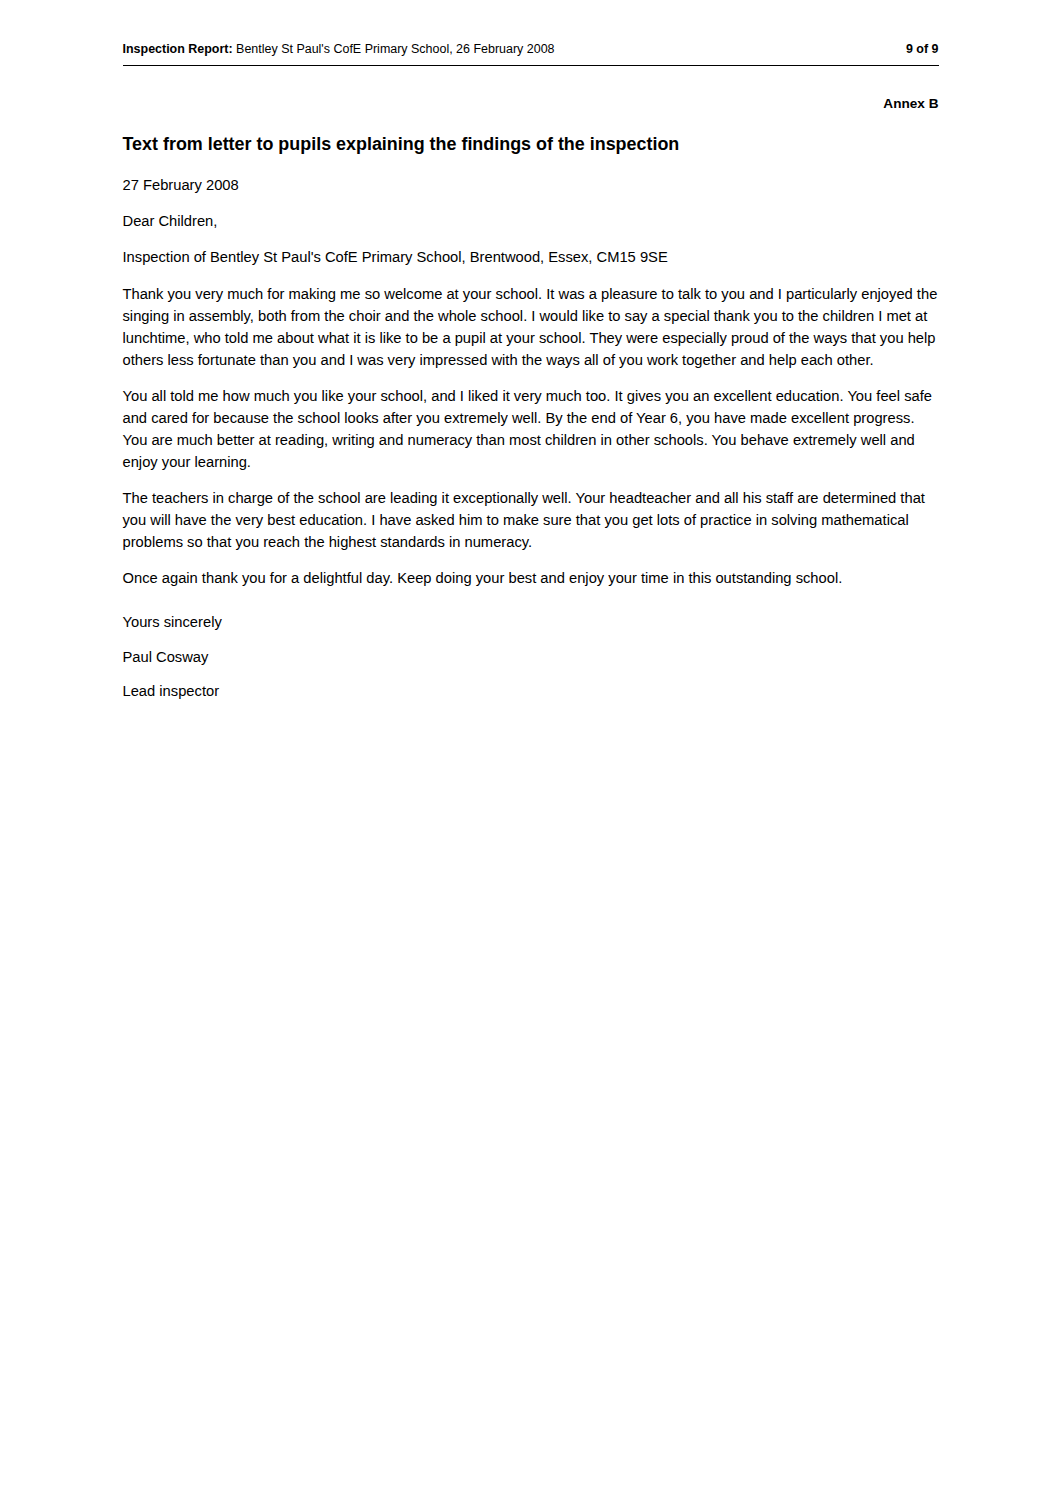Inspection Report: Bentley St Paul's CofE Primary School, 26 February 2008
9 of 9
Annex B
Text from letter to pupils explaining the findings of the inspection
27 February 2008
Dear Children,
Inspection of Bentley St Paul's CofE Primary School, Brentwood, Essex, CM15 9SE
Thank you very much for making me so welcome at your school. It was a pleasure to talk to you and I particularly enjoyed the singing in assembly, both from the choir and the whole school. I would like to say a special thank you to the children I met at lunchtime, who told me about what it is like to be a pupil at your school. They were especially proud of the ways that you help others less fortunate than you and I was very impressed with the ways all of you work together and help each other.
You all told me how much you like your school, and I liked it very much too. It gives you an excellent education. You feel safe and cared for because the school looks after you extremely well. By the end of Year 6, you have made excellent progress. You are much better at reading, writing and numeracy than most children in other schools. You behave extremely well and enjoy your learning.
The teachers in charge of the school are leading it exceptionally well. Your headteacher and all his staff are determined that you will have the very best education. I have asked him to make sure that you get lots of practice in solving mathematical problems so that you reach the highest standards in numeracy.
Once again thank you for a delightful day. Keep doing your best and enjoy your time in this outstanding school.
Yours sincerely
Paul Cosway
Lead inspector